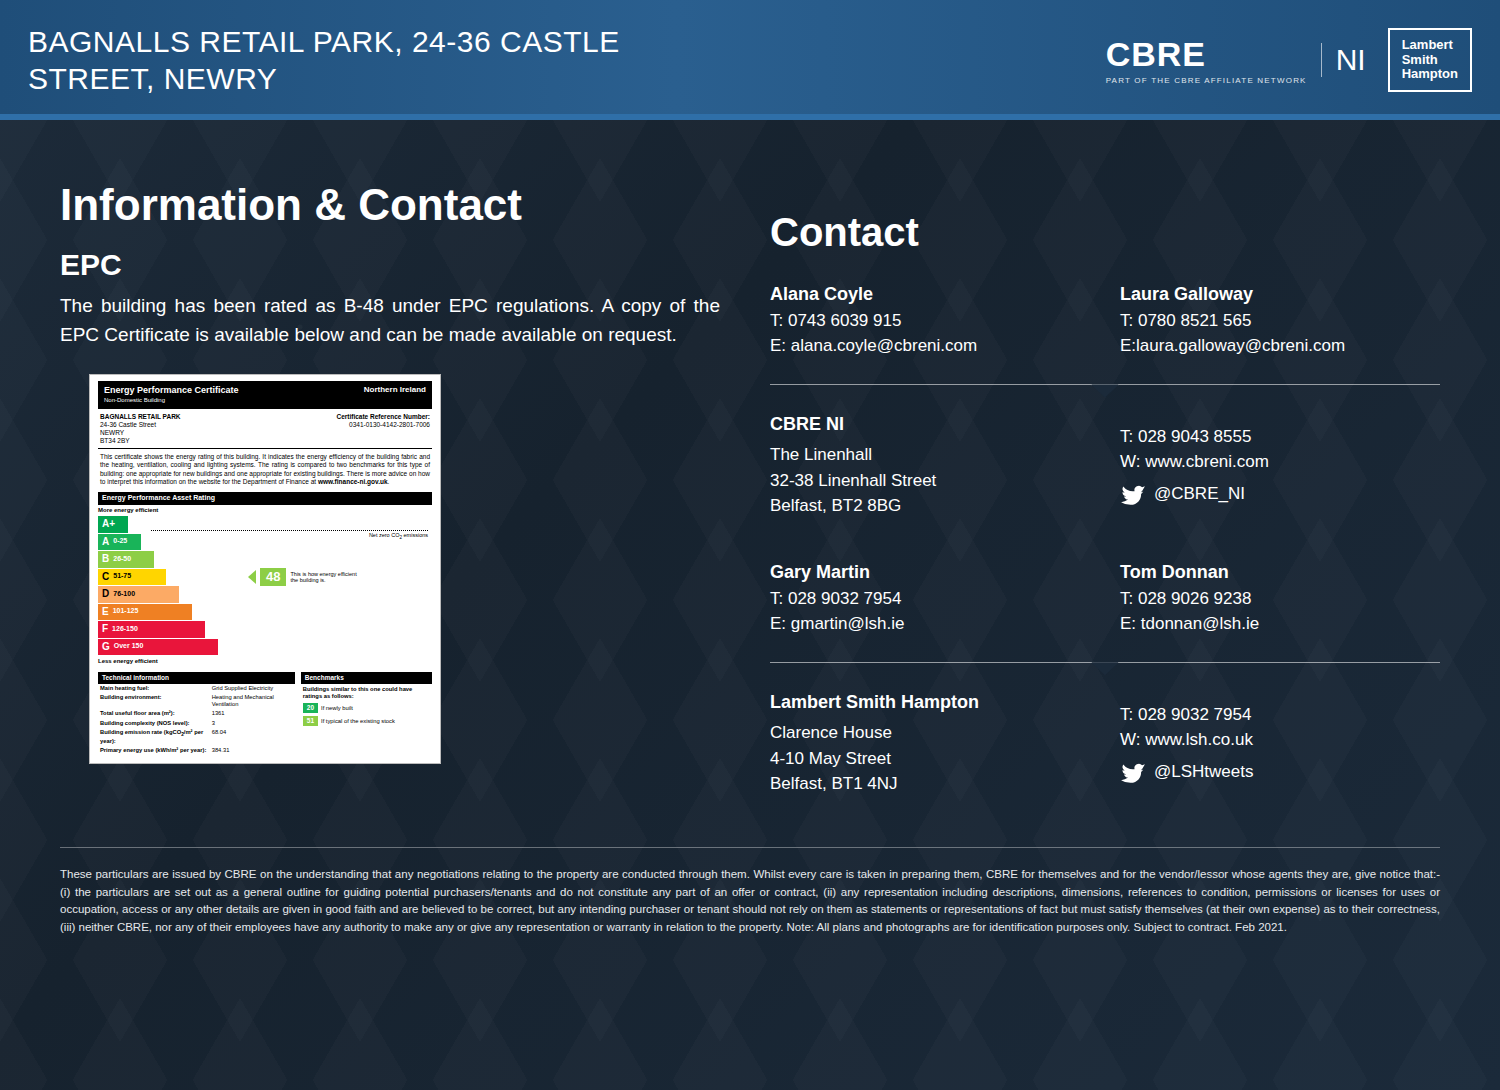Bagnalls Retail Park, 24-36 Castle Street, Newry
CBRE
Part of the CBRE affiliate network
NI
Lambert
Smith
Hampton
Information & Contact
EPC
The building has been rated as B-48 under EPC regulations. A copy of the EPC Certificate is available below and can be made available on request.
Energy Performance Certificate Non-Domestic Building
Northern Ireland
BAGNALLS RETAIL PARK 24-36 Castle Street
NEWRY
BT34 2BY
Certificate Reference Number:
0341-0130-4142-2801-7006
This certificate shows the energy rating of this building. It indicates the energy efficiency of the building fabric and the heating, ventilation, cooling and lighting systems. The rating is compared to two benchmarks for this type of building: one appropriate for new buildings and one appropriate for existing buildings. There is more advice on how to interpret this information on the website for the Department of Finance at www.finance-ni.gov.uk.
Energy Performance Asset Rating
More energy efficient
Net zero CO2 emissions
A+
A 0-25
B 26-50
C 51-75
D 76-100
E 101-125
F 126-150
G Over 150
48
This is how energy efficient the building is.
Less energy efficient
Technical information
| Main heating fuel: | Grid Supplied Electricity |
| Building environment: | Heating and Mechanical Ventilation |
| Total useful floor area (m²): | 1361 |
| Building complexity (NOS level): | 3 |
| Building emission rate (kgCO 2 /m² per year): | 68.04 |
| Primary energy use (kWh/m² per year): | 384.31 |
Benchmarks
Buildings similar to this one could have ratings as follows:
20 If newly built
51 If typical of the existing stock
Contact
Alana Coyle T: 0743 6039 915
E: alana.coyle@cbreni.com
Laura Galloway T: 0780 8521 565
E:laura.galloway@cbreni.com
CBRE NI
The Linenhall
32-38 Linenhall Street
Belfast, BT2 8BG
T: 028 9043 8555
W: www.cbreni.com
@CBRE_NI
Gary Martin T: 028 9032 7954
E: gmartin@lsh.ie
Tom Donnan T: 028 9026 9238
E: tdonnan@lsh.ie
Lambert Smith Hampton
Clarence House
4-10 May Street
Belfast, BT1 4NJ
T: 028 9032 7954
W: www.lsh.co.uk
@LSHtweets
These particulars are issued by CBRE on the understanding that any negotiations relating to the property are conducted through them. Whilst every care is taken in preparing them, CBRE for themselves and for the vendor/lessor whose agents they are, give notice that:- (i) the particulars are set out as a general outline for guiding potential purchasers/tenants and do not constitute any part of an offer or contract, (ii) any representation including descriptions, dimensions, references to condition, permissions or licenses for uses or occupation, access or any other details are given in good faith and are believed to be correct, but any intending purchaser or tenant should not rely on them as statements or representations of fact but must satisfy themselves (at their own expense) as to their correctness, (iii) neither CBRE, nor any of their employees have any authority to make any or give any representation or warranty in relation to the property. Note: All plans and photographs are for identification purposes only. Subject to contract. Feb 2021.